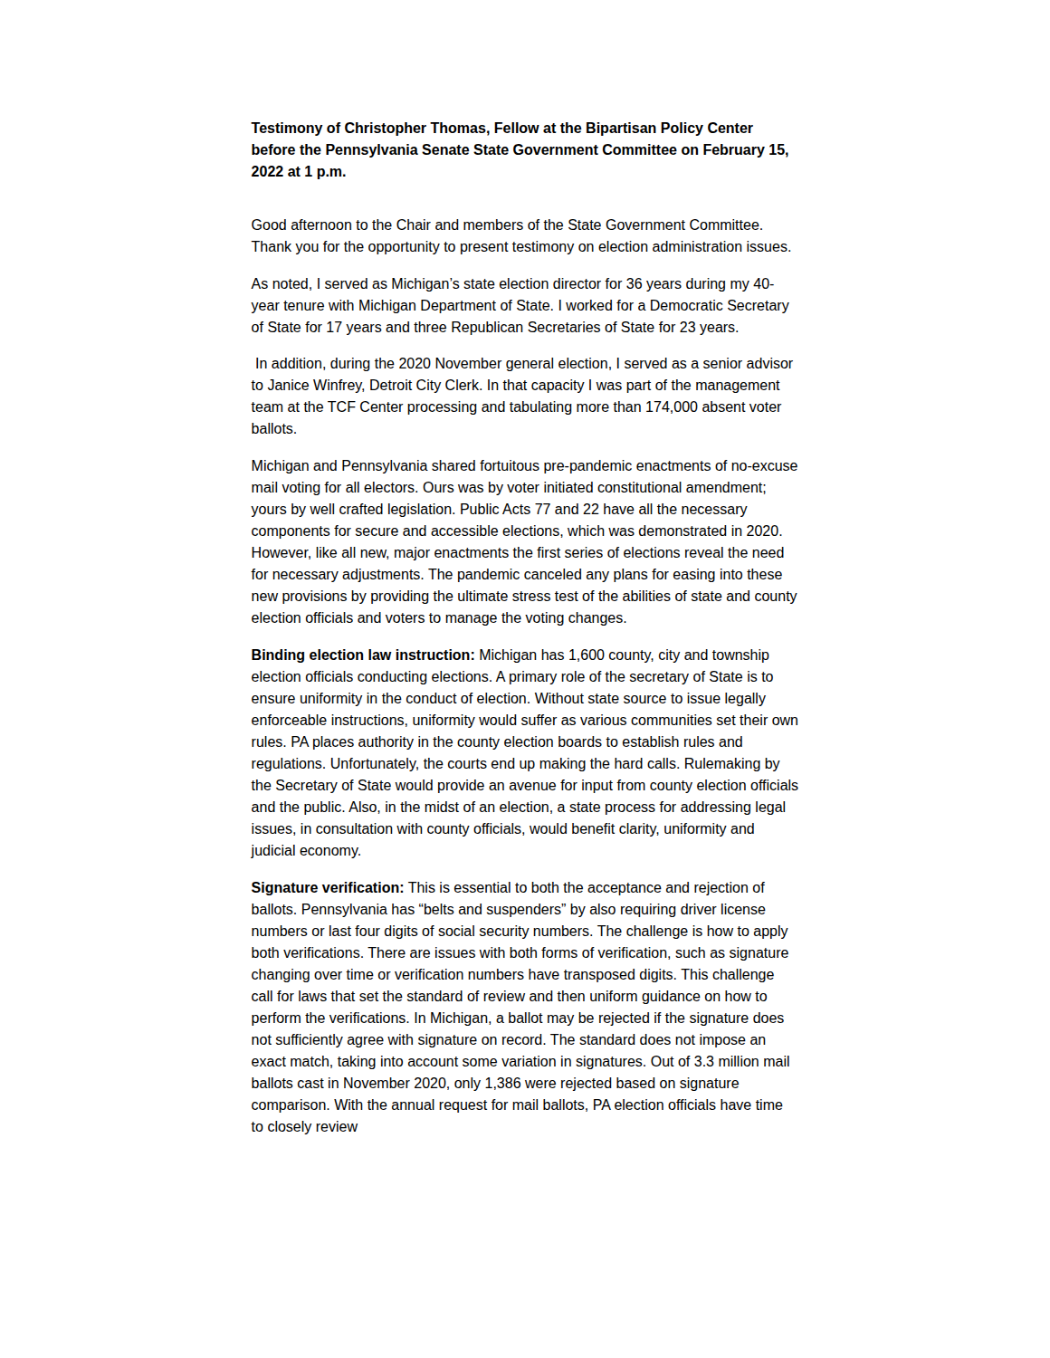Testimony of Christopher Thomas, Fellow at the Bipartisan Policy Center before the Pennsylvania Senate State Government Committee on February 15, 2022 at 1 p.m.
Good afternoon to the Chair and members of the State Government Committee. Thank you for the opportunity to present testimony on election administration issues.
As noted, I served as Michigan’s state election director for 36 years during my 40-year tenure with Michigan Department of State. I worked for a Democratic Secretary of State for 17 years and three Republican Secretaries of State for 23 years.
In addition, during the 2020 November general election, I served as a senior advisor to Janice Winfrey, Detroit City Clerk. In that capacity I was part of the management team at the TCF Center processing and tabulating more than 174,000 absent voter ballots.
Michigan and Pennsylvania shared fortuitous pre-pandemic enactments of no-excuse mail voting for all electors. Ours was by voter initiated constitutional amendment; yours by well crafted legislation. Public Acts 77 and 22 have all the necessary components for secure and accessible elections, which was demonstrated in 2020. However, like all new, major enactments the first series of elections reveal the need for necessary adjustments. The pandemic canceled any plans for easing into these new provisions by providing the ultimate stress test of the abilities of state and county election officials and voters to manage the voting changes.
Binding election law instruction: Michigan has 1,600 county, city and township election officials conducting elections. A primary role of the secretary of State is to ensure uniformity in the conduct of election. Without state source to issue legally enforceable instructions, uniformity would suffer as various communities set their own rules. PA places authority in the county election boards to establish rules and regulations. Unfortunately, the courts end up making the hard calls. Rulemaking by the Secretary of State would provide an avenue for input from county election officials and the public. Also, in the midst of an election, a state process for addressing legal issues, in consultation with county officials, would benefit clarity, uniformity and judicial economy.
Signature verification: This is essential to both the acceptance and rejection of ballots. Pennsylvania has “belts and suspenders” by also requiring driver license numbers or last four digits of social security numbers. The challenge is how to apply both verifications. There are issues with both forms of verification, such as signature changing over time or verification numbers have transposed digits. This challenge call for laws that set the standard of review and then uniform guidance on how to perform the verifications. In Michigan, a ballot may be rejected if the signature does not sufficiently agree with signature on record. The standard does not impose an exact match, taking into account some variation in signatures. Out of 3.3 million mail ballots cast in November 2020, only 1,386 were rejected based on signature comparison. With the annual request for mail ballots, PA election officials have time to closely review